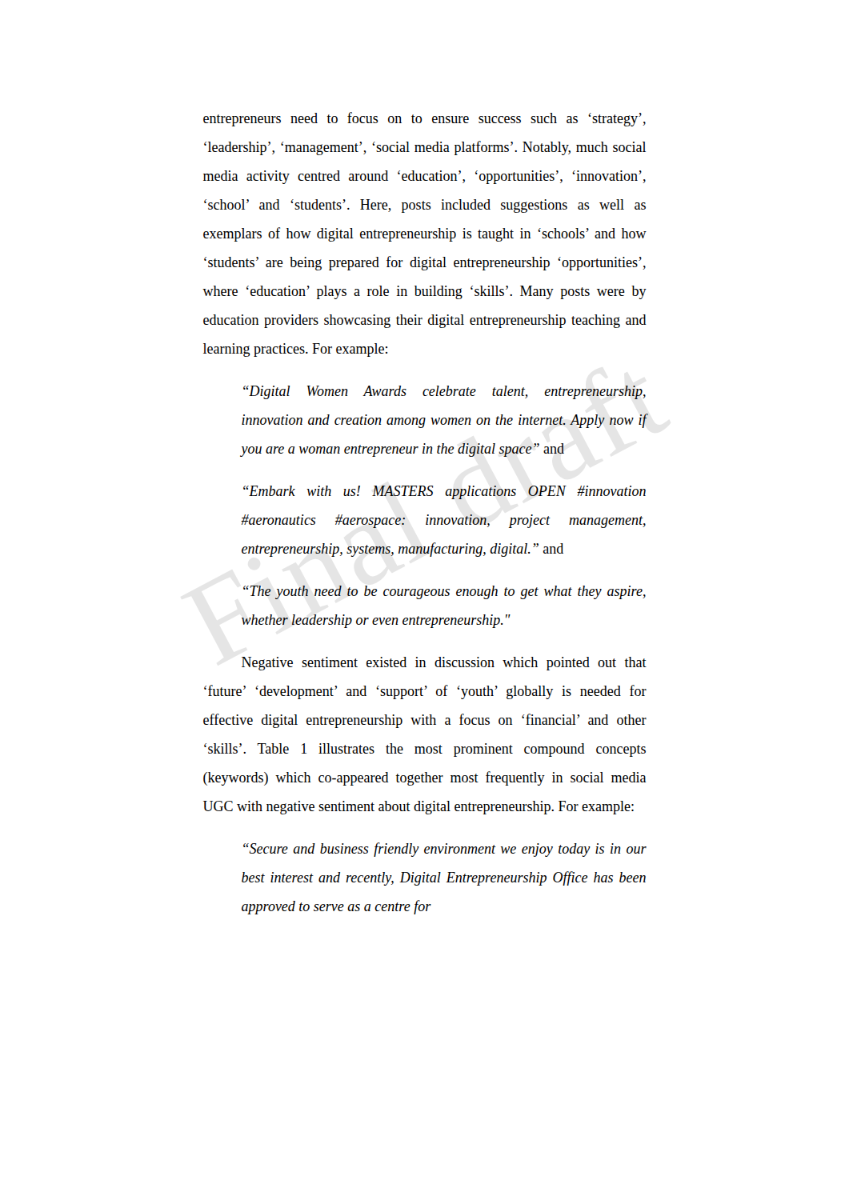Final draft
entrepreneurs need to focus on to ensure success such as ‘strategy’, ‘leadership’, ‘management’, ‘social media platforms’. Notably, much social media activity centred around ‘education’, ‘opportunities’, ‘innovation’, ‘school’ and ‘students’. Here, posts included suggestions as well as exemplars of how digital entrepreneurship is taught in ‘schools’ and how ‘students’ are being prepared for digital entrepreneurship ‘opportunities’, where ‘education’ plays a role in building ‘skills’. Many posts were by education providers showcasing their digital entrepreneurship teaching and learning practices. For example:
“Digital Women Awards celebrate talent, entrepreneurship, innovation and creation among women on the internet. Apply now if you are a woman entrepreneur in the digital space” and
“Embark with us! MASTERS applications OPEN #innovation #aeronautics #aerospace: innovation, project management, entrepreneurship, systems, manufacturing, digital.” and
“The youth need to be courageous enough to get what they aspire, whether leadership or even entrepreneurship."
Negative sentiment existed in discussion which pointed out that ‘future’ ‘development’ and ‘support’ of ‘youth’ globally is needed for effective digital entrepreneurship with a focus on ‘financial’ and other ‘skills’. Table 1 illustrates the most prominent compound concepts (keywords) which co-appeared together most frequently in social media UGC with negative sentiment about digital entrepreneurship. For example:
“Secure and business friendly environment we enjoy today is in our best interest and recently, Digital Entrepreneurship Office has been approved to serve as a centre for